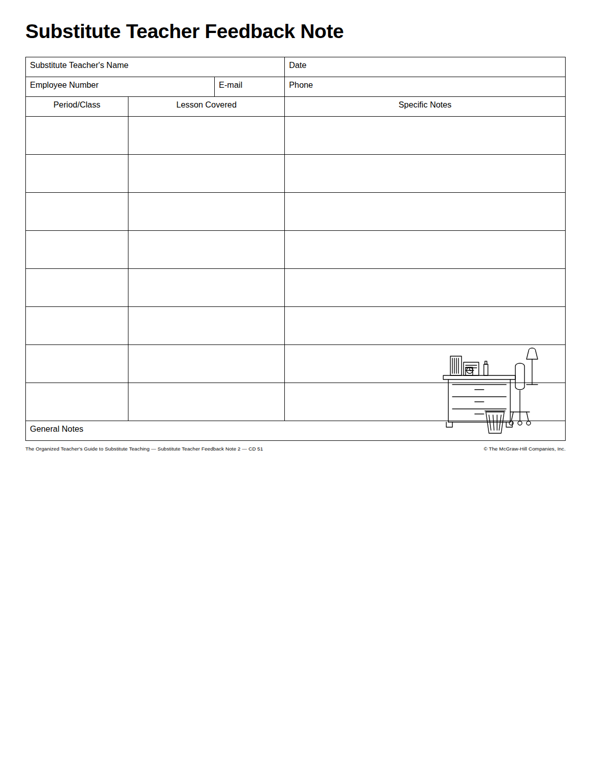Substitute Teacher Feedback Note
| Substitute Teacher's Name | Date |
| Employee Number | E-mail | Phone |
| Period/Class | Lesson Covered | Specific Notes |
| General Notes |
The Organized Teacher's Guide to Substitute Teaching — Substitute Teacher Feedback Note 2 — CD 51
© The McGraw-Hill Companies, Inc.